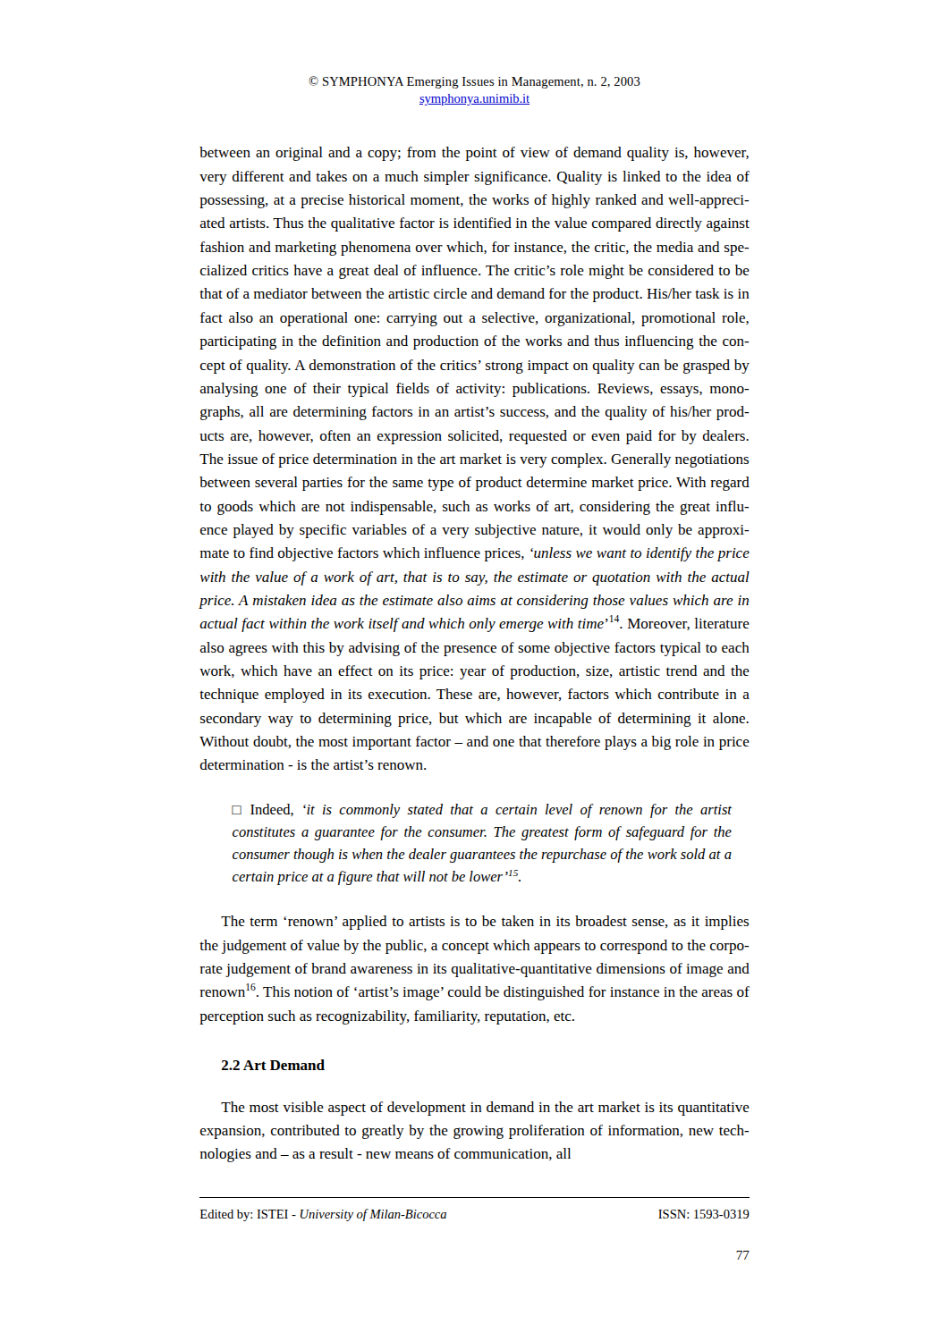© SYMPHONYA Emerging Issues in Management, n. 2, 2003
symphonya.unimib.it
between an original and a copy; from the point of view of demand quality is, however, very different and takes on a much simpler significance. Quality is linked to the idea of possessing, at a precise historical moment, the works of highly ranked and well-appreciated artists. Thus the qualitative factor is identified in the value compared directly against fashion and marketing phenomena over which, for instance, the critic, the media and specialized critics have a great deal of influence. The critic’s role might be considered to be that of a mediator between the artistic circle and demand for the product. His/her task is in fact also an operational one: carrying out a selective, organizational, promotional role, participating in the definition and production of the works and thus influencing the concept of quality. A demonstration of the critics’ strong impact on quality can be grasped by analysing one of their typical fields of activity: publications. Reviews, essays, monographs, all are determining factors in an artist’s success, and the quality of his/her products are, however, often an expression solicited, requested or even paid for by dealers. The issue of price determination in the art market is very complex. Generally negotiations between several parties for the same type of product determine market price. With regard to goods which are not indispensable, such as works of art, considering the great influence played by specific variables of a very subjective nature, it would only be approximate to find objective factors which influence prices, ‘unless we want to identify the price with the value of a work of art, that is to say, the estimate or quotation with the actual price. A mistaken idea as the estimate also aims at considering those values which are in actual fact within the work itself and which only emerge with time’14. Moreover, literature also agrees with this by advising of the presence of some objective factors typical to each work, which have an effect on its price: year of production, size, artistic trend and the technique employed in its execution. These are, however, factors which contribute in a secondary way to determining price, but which are incapable of determining it alone. Without doubt, the most important factor – and one that therefore plays a big role in price determination - is the artist’s renown.
□Indeed, ‘it is commonly stated that a certain level of renown for the artist constitutes a guarantee for the consumer. The greatest form of safeguard for the consumer though is when the dealer guarantees the repurchase of the work sold at a certain price at a figure that will not be lower’15.
The term ‘renown’ applied to artists is to be taken in its broadest sense, as it implies the judgement of value by the public, a concept which appears to correspond to the corporate judgement of brand awareness in its qualitative-quantitative dimensions of image and renown16. This notion of ‘artist’s image’ could be distinguished for instance in the areas of perception such as recognizability, familiarity, reputation, etc.
2.2 Art Demand
The most visible aspect of development in demand in the art market is its quantitative expansion, contributed to greatly by the growing proliferation of information, new technologies and – as a result - new means of communication, all
Edited by: ISTEI - University of Milan-Bicocca
ISSN: 1593-0319
77